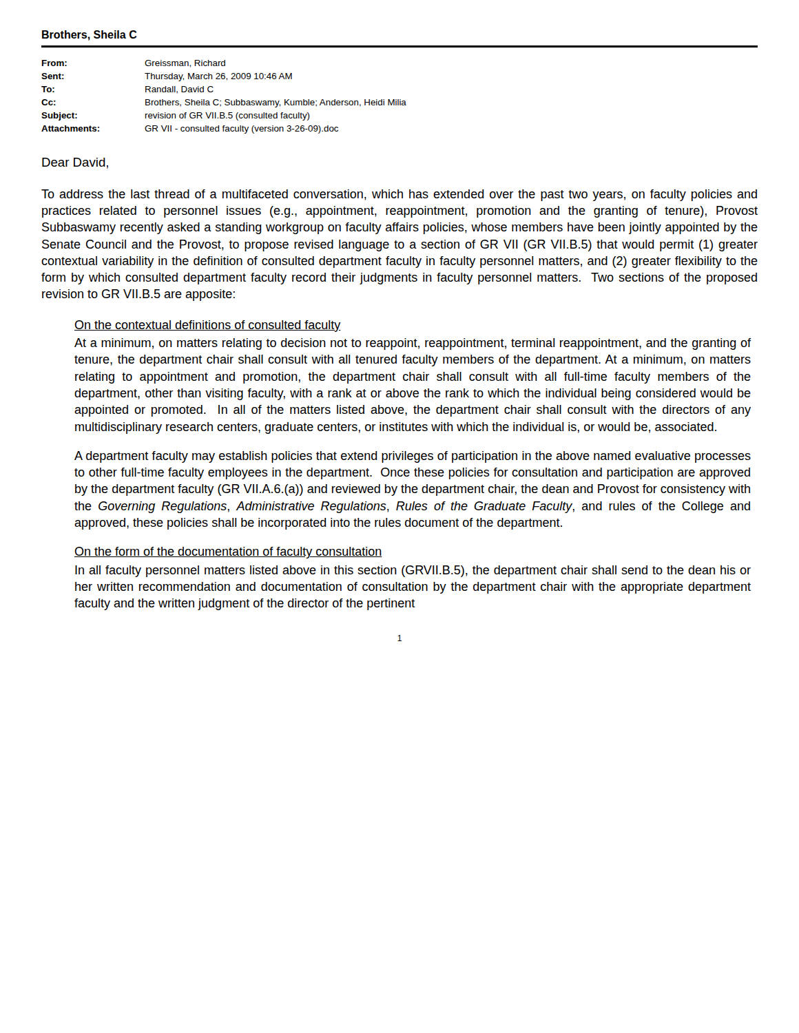Brothers, Sheila C
| From: | Greissman, Richard |
| Sent: | Thursday, March 26, 2009 10:46 AM |
| To: | Randall, David C |
| Cc: | Brothers, Sheila C; Subbaswamy, Kumble; Anderson, Heidi Milia |
| Subject: | revision of GR VII.B.5 (consulted faculty) |
| Attachments: | GR VII - consulted faculty (version 3-26-09).doc |
Dear David,
To address the last thread of a multifaceted conversation, which has extended over the past two years, on faculty policies and practices related to personnel issues (e.g., appointment, reappointment, promotion and the granting of tenure), Provost Subbaswamy recently asked a standing workgroup on faculty affairs policies, whose members have been jointly appointed by the Senate Council and the Provost, to propose revised language to a section of GR VII (GR VII.B.5) that would permit (1) greater contextual variability in the definition of consulted department faculty in faculty personnel matters, and (2) greater flexibility to the form by which consulted department faculty record their judgments in faculty personnel matters. Two sections of the proposed revision to GR VII.B.5 are apposite:
On the contextual definitions of consulted faculty
At a minimum, on matters relating to decision not to reappoint, reappointment, terminal reappointment, and the granting of tenure, the department chair shall consult with all tenured faculty members of the department. At a minimum, on matters relating to appointment and promotion, the department chair shall consult with all full-time faculty members of the department, other than visiting faculty, with a rank at or above the rank to which the individual being considered would be appointed or promoted. In all of the matters listed above, the department chair shall consult with the directors of any multidisciplinary research centers, graduate centers, or institutes with which the individual is, or would be, associated.
A department faculty may establish policies that extend privileges of participation in the above named evaluative processes to other full-time faculty employees in the department. Once these policies for consultation and participation are approved by the department faculty (GR VII.A.6.(a)) and reviewed by the department chair, the dean and Provost for consistency with the Governing Regulations, Administrative Regulations, Rules of the Graduate Faculty, and rules of the College and approved, these policies shall be incorporated into the rules document of the department.
On the form of the documentation of faculty consultation
In all faculty personnel matters listed above in this section (GRVII.B.5), the department chair shall send to the dean his or her written recommendation and documentation of consultation by the department chair with the appropriate department faculty and the written judgment of the director of the pertinent
1